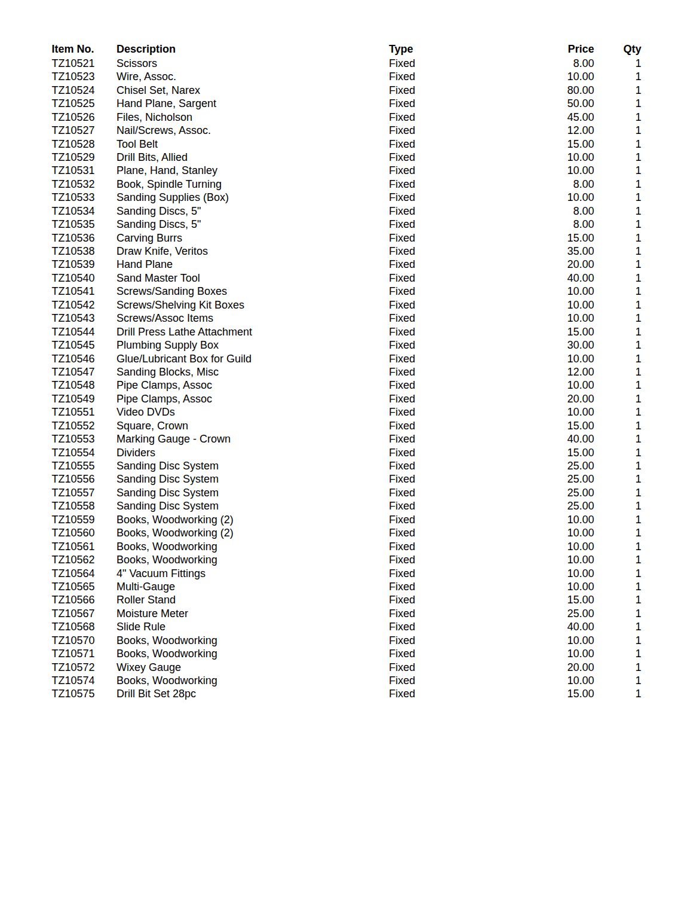| Item No. | Description | Type | Price | Qty |
| --- | --- | --- | --- | --- |
| TZ10521 | Scissors | Fixed | 8.00 | 1 |
| TZ10523 | Wire, Assoc. | Fixed | 10.00 | 1 |
| TZ10524 | Chisel Set, Narex | Fixed | 80.00 | 1 |
| TZ10525 | Hand Plane, Sargent | Fixed | 50.00 | 1 |
| TZ10526 | Files, Nicholson | Fixed | 45.00 | 1 |
| TZ10527 | Nail/Screws, Assoc. | Fixed | 12.00 | 1 |
| TZ10528 | Tool Belt | Fixed | 15.00 | 1 |
| TZ10529 | Drill Bits, Allied | Fixed | 10.00 | 1 |
| TZ10531 | Plane, Hand, Stanley | Fixed | 10.00 | 1 |
| TZ10532 | Book, Spindle Turning | Fixed | 8.00 | 1 |
| TZ10533 | Sanding Supplies (Box) | Fixed | 10.00 | 1 |
| TZ10534 | Sanding Discs, 5" | Fixed | 8.00 | 1 |
| TZ10535 | Sanding Discs, 5" | Fixed | 8.00 | 1 |
| TZ10536 | Carving Burrs | Fixed | 15.00 | 1 |
| TZ10538 | Draw Knife, Veritos | Fixed | 35.00 | 1 |
| TZ10539 | Hand Plane | Fixed | 20.00 | 1 |
| TZ10540 | Sand Master Tool | Fixed | 40.00 | 1 |
| TZ10541 | Screws/Sanding Boxes | Fixed | 10.00 | 1 |
| TZ10542 | Screws/Shelving Kit Boxes | Fixed | 10.00 | 1 |
| TZ10543 | Screws/Assoc Items | Fixed | 10.00 | 1 |
| TZ10544 | Drill Press Lathe Attachment | Fixed | 15.00 | 1 |
| TZ10545 | Plumbing Supply Box | Fixed | 30.00 | 1 |
| TZ10546 | Glue/Lubricant Box for Guild | Fixed | 10.00 | 1 |
| TZ10547 | Sanding Blocks, Misc | Fixed | 12.00 | 1 |
| TZ10548 | Pipe Clamps, Assoc | Fixed | 10.00 | 1 |
| TZ10549 | Pipe Clamps, Assoc | Fixed | 20.00 | 1 |
| TZ10551 | Video DVDs | Fixed | 10.00 | 1 |
| TZ10552 | Square, Crown | Fixed | 15.00 | 1 |
| TZ10553 | Marking Gauge - Crown | Fixed | 40.00 | 1 |
| TZ10554 | Dividers | Fixed | 15.00 | 1 |
| TZ10555 | Sanding Disc System | Fixed | 25.00 | 1 |
| TZ10556 | Sanding Disc System | Fixed | 25.00 | 1 |
| TZ10557 | Sanding Disc System | Fixed | 25.00 | 1 |
| TZ10558 | Sanding Disc System | Fixed | 25.00 | 1 |
| TZ10559 | Books, Woodworking (2) | Fixed | 10.00 | 1 |
| TZ10560 | Books, Woodworking (2) | Fixed | 10.00 | 1 |
| TZ10561 | Books, Woodworking | Fixed | 10.00 | 1 |
| TZ10562 | Books, Woodworking | Fixed | 10.00 | 1 |
| TZ10564 | 4" Vacuum Fittings | Fixed | 10.00 | 1 |
| TZ10565 | Multi-Gauge | Fixed | 10.00 | 1 |
| TZ10566 | Roller Stand | Fixed | 15.00 | 1 |
| TZ10567 | Moisture Meter | Fixed | 25.00 | 1 |
| TZ10568 | Slide Rule | Fixed | 40.00 | 1 |
| TZ10570 | Books, Woodworking | Fixed | 10.00 | 1 |
| TZ10571 | Books, Woodworking | Fixed | 10.00 | 1 |
| TZ10572 | Wixey Gauge | Fixed | 20.00 | 1 |
| TZ10574 | Books, Woodworking | Fixed | 10.00 | 1 |
| TZ10575 | Drill Bit Set 28pc | Fixed | 15.00 | 1 |